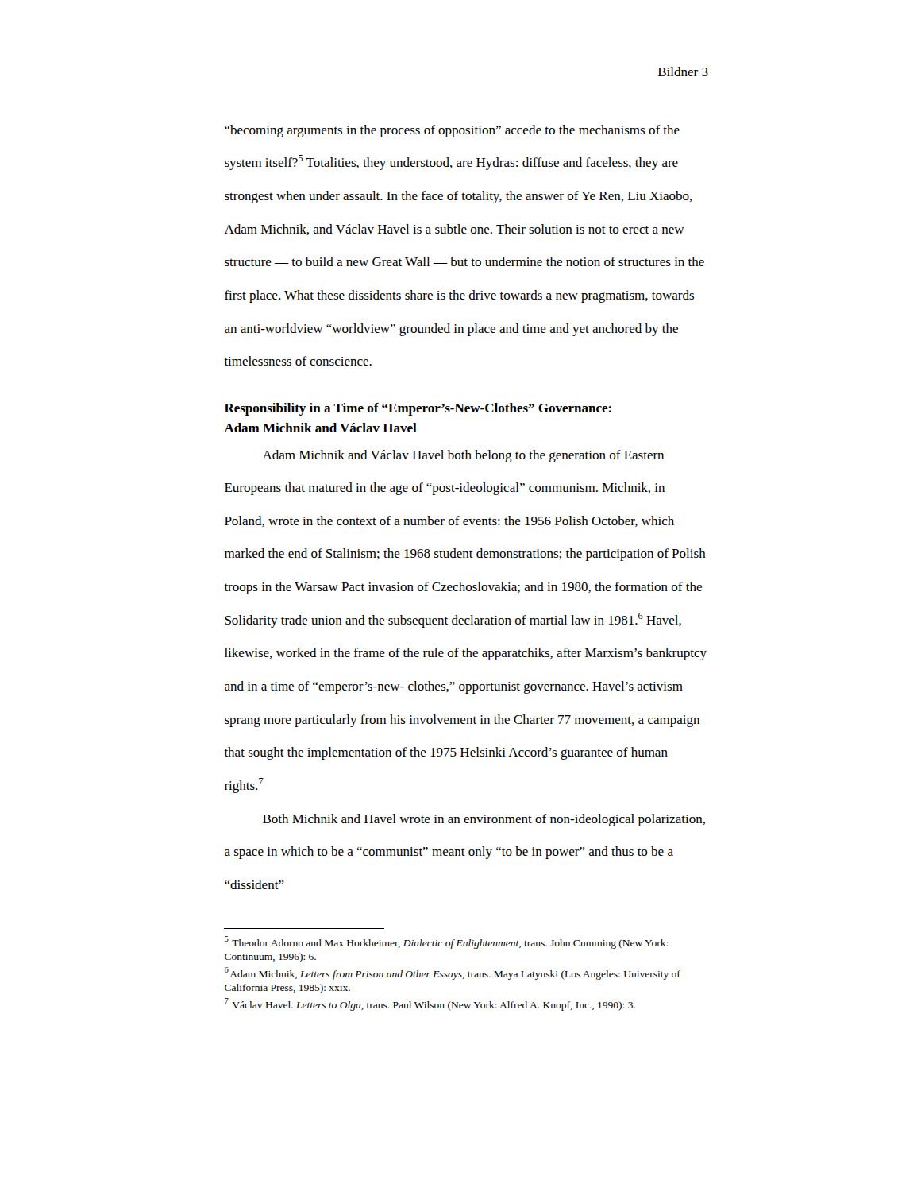Bildner 3
“becoming arguments in the process of opposition” accede to the mechanisms of the system itself?5 Totalities, they understood, are Hydras: diffuse and faceless, they are strongest when under assault. In the face of totality, the answer of Ye Ren, Liu Xiaobo, Adam Michnik, and Václav Havel is a subtle one. Their solution is not to erect a new structure — to build a new Great Wall — but to undermine the notion of structures in the first place. What these dissidents share is the drive towards a new pragmatism, towards an anti-worldview “worldview” grounded in place and time and yet anchored by the timelessness of conscience.
Responsibility in a Time of “Emperor’s-New-Clothes” Governance:
Adam Michnik and Václav Havel
Adam Michnik and Václav Havel both belong to the generation of Eastern Europeans that matured in the age of “post-ideological” communism. Michnik, in Poland, wrote in the context of a number of events: the 1956 Polish October, which marked the end of Stalinism; the 1968 student demonstrations; the participation of Polish troops in the Warsaw Pact invasion of Czechoslovakia; and in 1980, the formation of the Solidarity trade union and the subsequent declaration of martial law in 1981.6 Havel, likewise, worked in the frame of the rule of the apparatchiks, after Marxism’s bankruptcy and in a time of “emperor’s-new- clothes,” opportunist governance. Havel’s activism sprang more particularly from his involvement in the Charter 77 movement, a campaign that sought the implementation of the 1975 Helsinki Accord’s guarantee of human rights.7
Both Michnik and Havel wrote in an environment of non-ideological polarization, a space in which to be a “communist” meant only “to be in power” and thus to be a “dissident”
5 Theodor Adorno and Max Horkheimer, Dialectic of Enlightenment, trans. John Cumming (New York: Continuum, 1996): 6.
6 Adam Michnik, Letters from Prison and Other Essays, trans. Maya Latynski (Los Angeles: University of California Press, 1985): xxix.
7 Václav Havel. Letters to Olga, trans. Paul Wilson (New York: Alfred A. Knopf, Inc., 1990): 3.